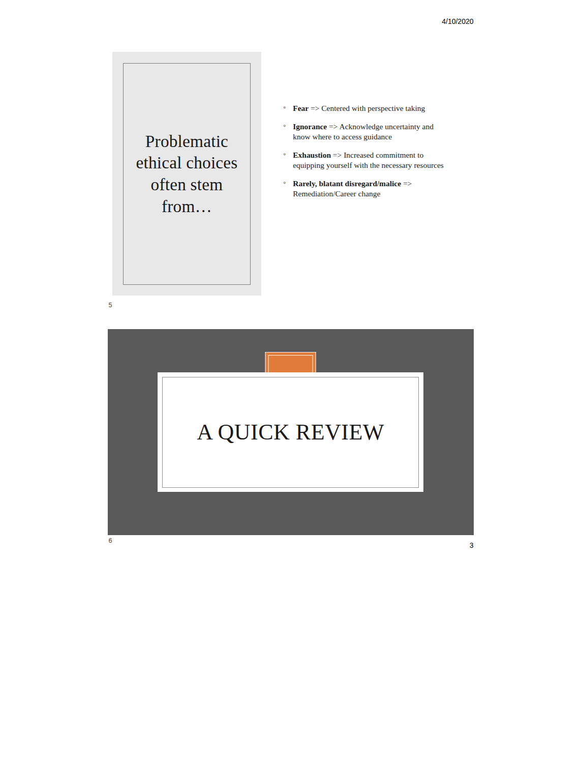4/10/2020
Problematic ethical choices often stem from…
Fear => Centered with perspective taking
Ignorance => Acknowledge uncertainty and know where to access guidance
Exhaustion => Increased commitment to equipping yourself with the necessary resources
Rarely, blatant disregard/malice => Remediation/Career change
5
A QUICK REVIEW
6
3